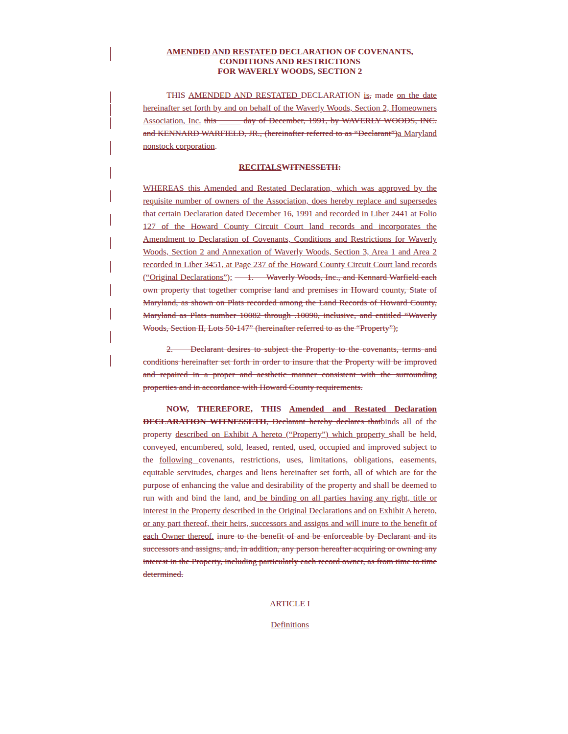AMENDED AND RESTATED DECLARATION OF COVENANTS, CONDITIONS AND RESTRICTIONS
FOR WAVERLY WOODS, SECTION 2
THIS AMENDED AND RESTATED DECLARATION is, made on the date hereinafter set forth by and on behalf of the Waverly Woods, Section 2, Homeowners Association, Inc. this _____ day of December, 1991, by WAVERLY WOODS, INC. and KENNARD WARFIELD, JR., (hereinafter referred to as “Declarant”) a Maryland nonstock corporation.
RECITALS WITNESSETH:
WHEREAS this Amended and Restated Declaration, which was approved by the requisite number of owners of the Association, does hereby replace and supersedes that certain Declaration dated December 16, 1991 and recorded in Liber 2441 at Folio 127 of the Howard County Circuit Court land records and incorporates the Amendment to Declaration of Covenants, Conditions and Restrictions for Waverly Woods, Section 2 and Annexation of Waverly Woods, Section 3, Area 1 and Area 2 recorded in Liber 3451, at Page 237 of the Howard County Circuit Court land records (“Original Declarations”); 1. Waverly Woods, Inc., and Kennard Warfield each own property that together comprise land and premises in Howard county, State of Maryland, as shown on Plats recorded among the Land Records of Howard County, Maryland as Plats number 10082 through .10090, inclusive, and entitled “Waverly Woods, Section II, Lots 50-147” (hereinafter referred to as the “Property”);
2. Declarant desires to subject the Property to the covenants, terms and conditions hereinafter set forth in order to insure that the Property will be improved and repaired in a proper and aesthetic manner consistent with the surrounding properties and in accordance with Howard County requirements.
NOW, THEREFORE, THIS Amended and Restated Declaration DECLARATION WITNESSETH, Declarant hereby declares that binds all of the property described on Exhibit A hereto (“Property”) which property shall be held, conveyed, encumbered, sold, leased, rented, used, occupied and improved subject to the following covenants, restrictions, uses, limitations, obligations, easements, equitable servitudes, charges and liens hereinafter set forth, all of which are for the purpose of enhancing the value and desirability of the property and shall be deemed to run with and bind the land, and be binding on all parties having any right, title or interest in the Property described in the Original Declarations and on Exhibit A hereto, or any part thereof, their heirs, successors and assigns and will inure to the benefit of each Owner thereof. inure to the benefit of and be enforceable by Declarant and its successors and assigns, and, in addition, any person hereafter acquiring or owning any interest in the Property, including particularly each record owner, as from time to time determined.
ARTICLE I
Definitions